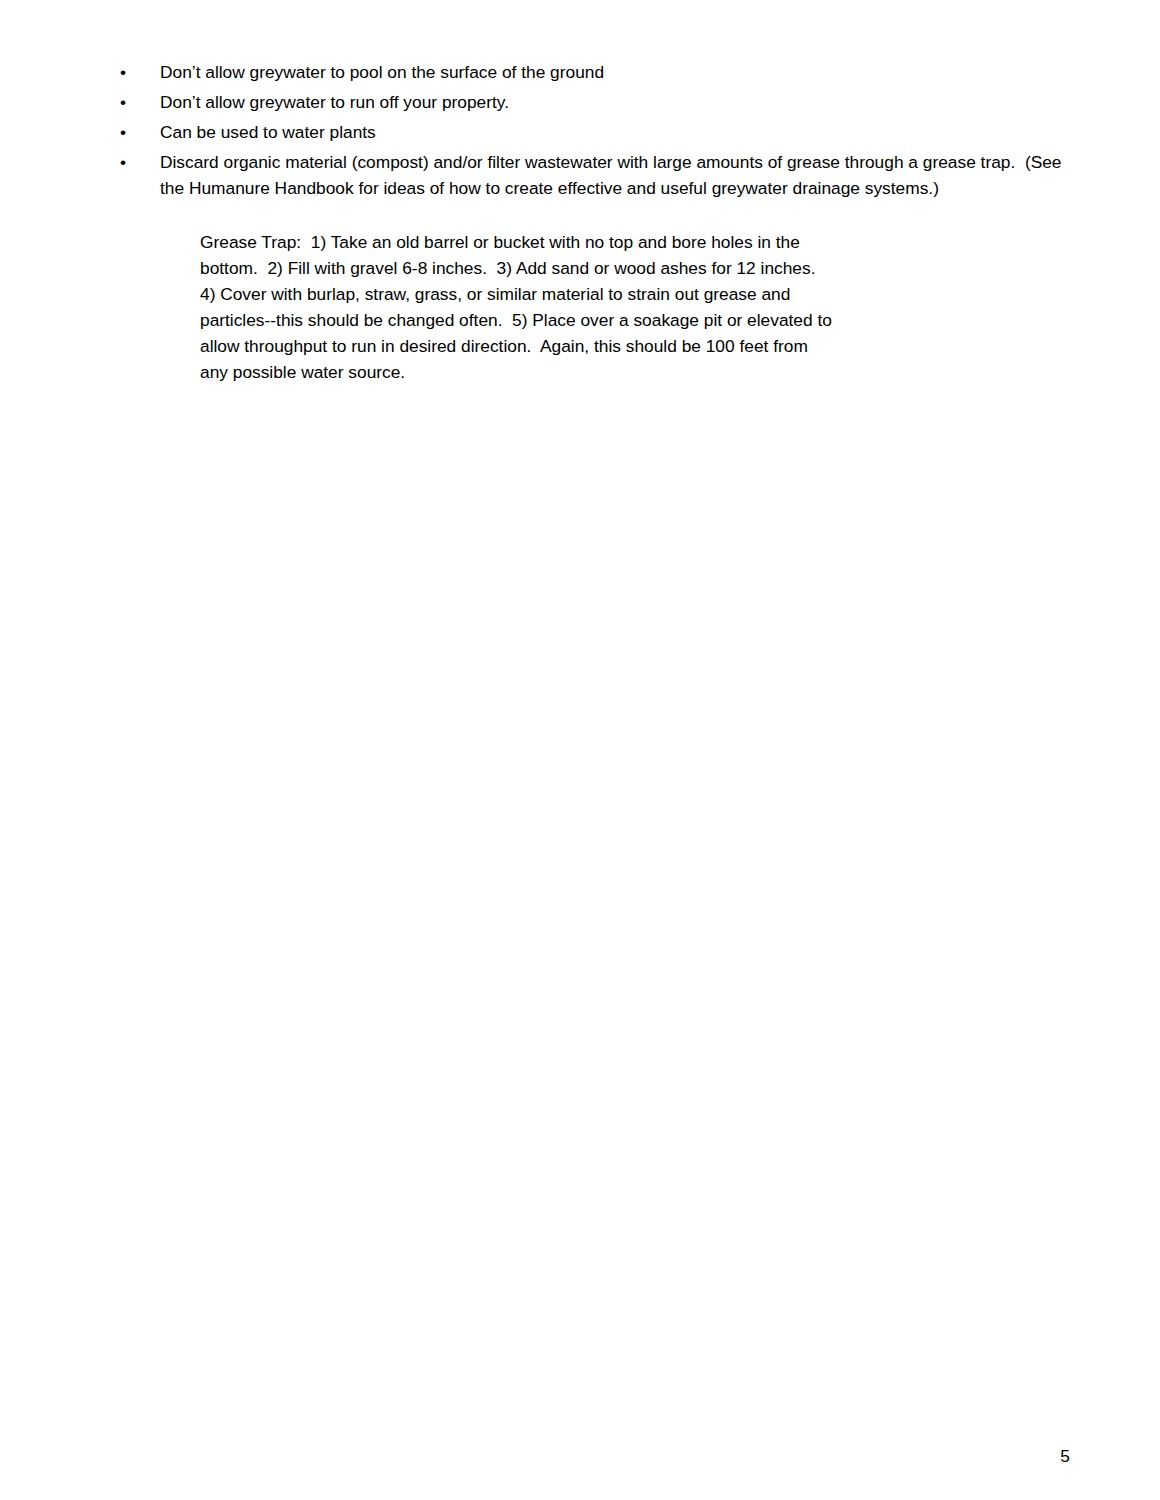Don’t allow greywater to pool on the surface of the ground
Don’t allow greywater to run off your property.
Can be used to water plants
Discard organic material (compost) and/or filter wastewater with large amounts of grease through a grease trap. (See the Humanure Handbook for ideas of how to create effective and useful greywater drainage systems.)
Grease Trap: 1) Take an old barrel or bucket with no top and bore holes in the bottom. 2) Fill with gravel 6-8 inches. 3) Add sand or wood ashes for 12 inches. 4) Cover with burlap, straw, grass, or similar material to strain out grease and particles--this should be changed often. 5) Place over a soakage pit or elevated to allow throughput to run in desired direction. Again, this should be 100 feet from any possible water source.
5